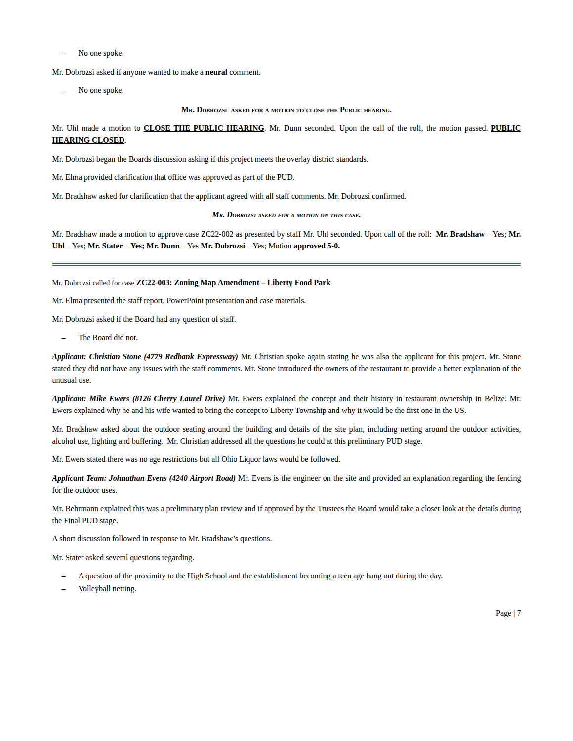No one spoke.
Mr. Dobrozsi asked if anyone wanted to make a neural comment.
No one spoke.
Mr. Dobrozsi asked for a motion to close the Public hearing.
Mr. Uhl made a motion to CLOSE THE PUBLIC HEARING. Mr. Dunn seconded. Upon the call of the roll, the motion passed. PUBLIC HEARING CLOSED.
Mr. Dobrozsi began the Boards discussion asking if this project meets the overlay district standards.
Mr. Elma provided clarification that office was approved as part of the PUD.
Mr. Bradshaw asked for clarification that the applicant agreed with all staff comments. Mr. Dobrozsi confirmed.
Mr. Dobrozsi asked for a motion on this case.
Mr. Bradshaw made a motion to approve case ZC22-002 as presented by staff Mr. Uhl seconded. Upon call of the roll: Mr. Bradshaw – Yes; Mr. Uhl – Yes; Mr. Stater – Yes; Mr. Dunn – Yes Mr. Dobrozsi – Yes; Motion approved 5-0.
Mr. Dobrozsi called for case ZC22-003: Zoning Map Amendment – Liberty Food Park
Mr. Elma presented the staff report, PowerPoint presentation and case materials.
Mr. Dobrozsi asked if the Board had any question of staff.
The Board did not.
Applicant: Christian Stone (4779 Redbank Expressway) Mr. Christian spoke again stating he was also the applicant for this project. Mr. Stone stated they did not have any issues with the staff comments. Mr. Stone introduced the owners of the restaurant to provide a better explanation of the unusual use.
Applicant: Mike Ewers (8126 Cherry Laurel Drive) Mr. Ewers explained the concept and their history in restaurant ownership in Belize. Mr. Ewers explained why he and his wife wanted to bring the concept to Liberty Township and why it would be the first one in the US.
Mr. Bradshaw asked about the outdoor seating around the building and details of the site plan, including netting around the outdoor activities, alcohol use, lighting and buffering. Mr. Christian addressed all the questions he could at this preliminary PUD stage.
Mr. Ewers stated there was no age restrictions but all Ohio Liquor laws would be followed.
Applicant Team: Johnathan Evens (4240 Airport Road) Mr. Evens is the engineer on the site and provided an explanation regarding the fencing for the outdoor uses.
Mr. Behrmann explained this was a preliminary plan review and if approved by the Trustees the Board would take a closer look at the details during the Final PUD stage.
A short discussion followed in response to Mr. Bradshaw’s questions.
Mr. Stater asked several questions regarding.
A question of the proximity to the High School and the establishment becoming a teen age hang out during the day.
Volleyball netting.
Page | 7